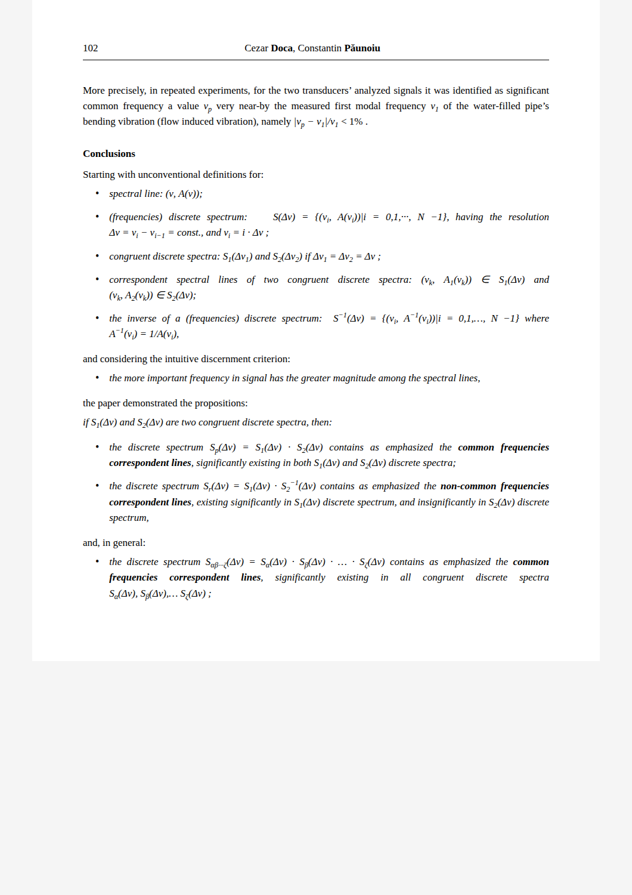102 Cezar Doca, Constantin Păunoiu
More precisely, in repeated experiments, for the two transducers’ analyzed signals it was identified as significant common frequency a value νp very near-by the measured first modal frequency ν1 of the water-filled pipe’s bending vibration (flow induced vibration), namely |νp − ν1|/ν1 < 1% .
Conclusions
Starting with unconventional definitions for:
spectral line: (ν, A(ν));
(frequencies) discrete spectrum: S(Δν) = {(νi, A(νi))|i = 0,1,···, N −1}, having the resolution Δν = νi − νi−1 = const., and νi = i · Δν ;
congruent discrete spectra: S1(Δν1) and S2(Δν2) if Δν1 = Δν2 = Δν ;
correspondent spectral lines of two congruent discrete spectra: (νk, A1(νk)) ∈ S1(Δν) and (νk, A2(νk)) ∈ S2(Δν);
the inverse of a (frequencies) discrete spectrum: S−1(Δν) = {(νi, A−1(νi))|i = 0,1,…, N −1} where A−1(νi) = 1/A(νi),
and considering the intuitive discernment criterion:
the more important frequency in signal has the greater magnitude among the spectral lines,
the paper demonstrated the propositions:
if S1(Δν) and S2(Δν) are two congruent discrete spectra, then:
the discrete spectrum Sp(Δν) = S1(Δν) · S2(Δν) contains as emphasized the common frequencies correspondent lines, significantly existing in both S1(Δν) and S2(Δν) discrete spectra;
the discrete spectrum Sr(Δν) = S1(Δν) · S2−1(Δν) contains as emphasized the non-common frequencies correspondent lines, existing significantly in S1(Δν) discrete spectrum, and insignificantly in S2(Δν) discrete spectrum,
and, in general:
the discrete spectrum Sαβ···ζ(Δν) = Sα(Δν) · Sβ(Δν) · … · Sζ(Δν) contains as emphasized the common frequencies correspondent lines, significantly existing in all congruent discrete spectra Sα(Δν), Sβ(Δν),… Sζ(Δν) ;